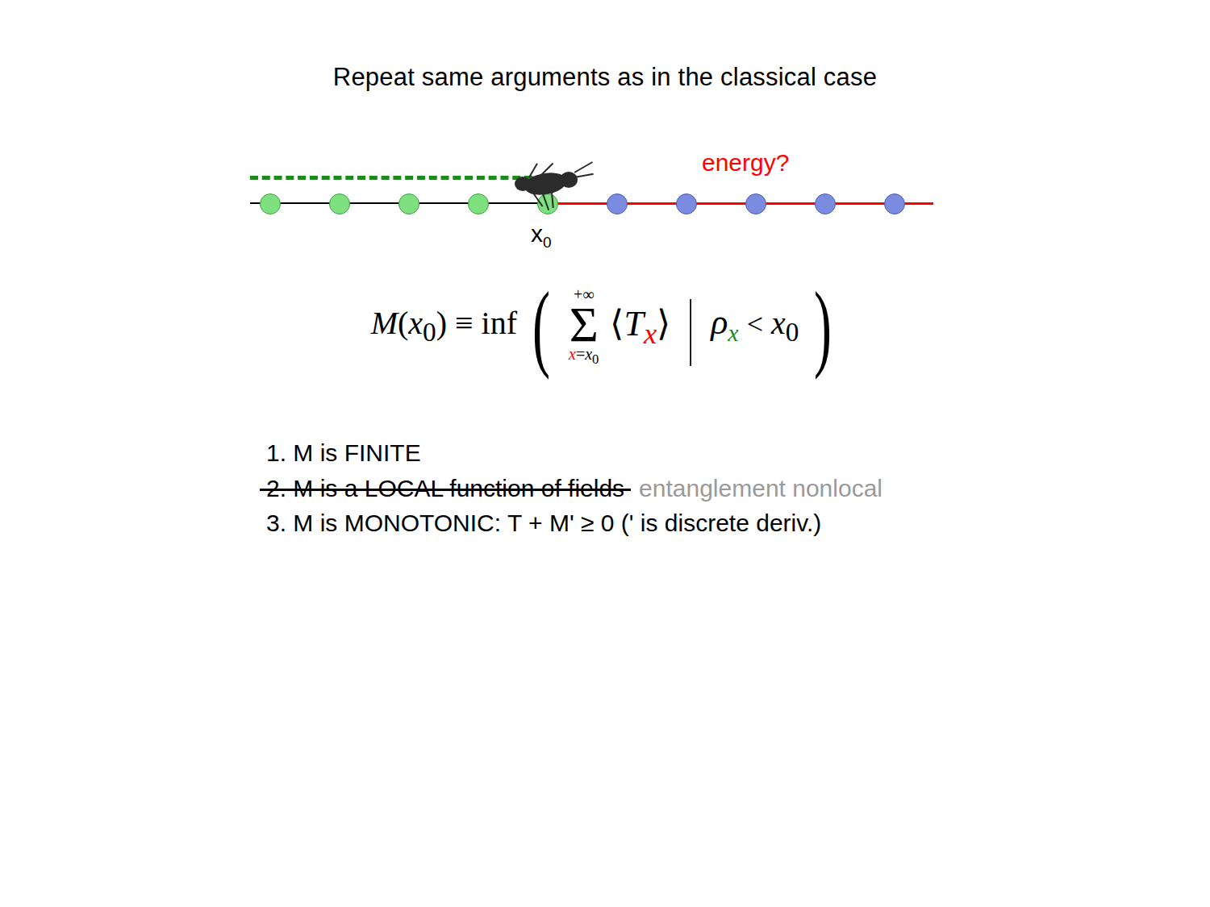Repeat same arguments as in the classical case
energy?
x0
M(x0) ≡ inf ( +∞ Σ x=x0 ⟨Tx⟩ | ρx < x0 )
1. M is FINITE
2. M is a LOCAL function of fields entanglement nonlocal
3. M is MONOTONIC: T + M' ≥ 0 (' is discrete deriv.)